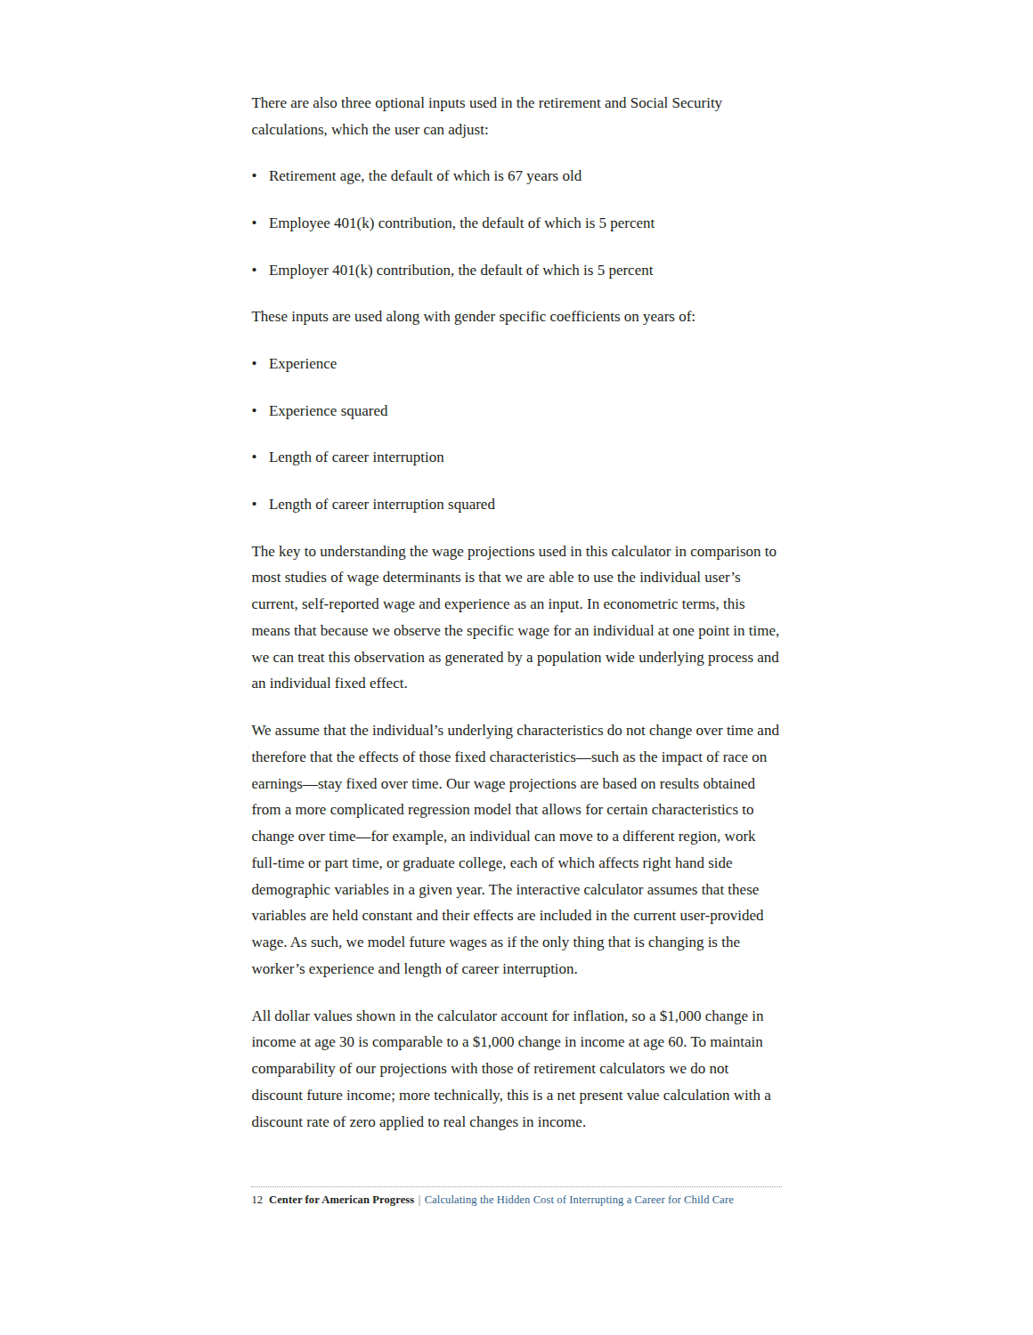There are also three optional inputs used in the retirement and Social Security calculations, which the user can adjust:
Retirement age, the default of which is 67 years old
Employee 401(k) contribution, the default of which is 5 percent
Employer 401(k) contribution, the default of which is 5 percent
These inputs are used along with gender specific coefficients on years of:
Experience
Experience squared
Length of career interruption
Length of career interruption squared
The key to understanding the wage projections used in this calculator in comparison to most studies of wage determinants is that we are able to use the individual user’s current, self-reported wage and experience as an input. In econometric terms, this means that because we observe the specific wage for an individual at one point in time, we can treat this observation as generated by a population wide underlying process and an individual fixed effect.
We assume that the individual’s underlying characteristics do not change over time and therefore that the effects of those fixed characteristics—such as the impact of race on earnings—stay fixed over time. Our wage projections are based on results obtained from a more complicated regression model that allows for certain characteristics to change over time—for example, an individual can move to a different region, work full-time or part time, or graduate college, each of which affects right hand side demographic variables in a given year. The interactive calculator assumes that these variables are held constant and their effects are included in the current user-provided wage. As such, we model future wages as if the only thing that is changing is the worker’s experience and length of career interruption.
All dollar values shown in the calculator account for inflation, so a $1,000 change in income at age 30 is comparable to a $1,000 change in income at age 60. To maintain comparability of our projections with those of retirement calculators we do not discount future income; more technically, this is a net present value calculation with a discount rate of zero applied to real changes in income.
12 Center for American Progress|Calculating the Hidden Cost of Interrupting a Career for Child Care